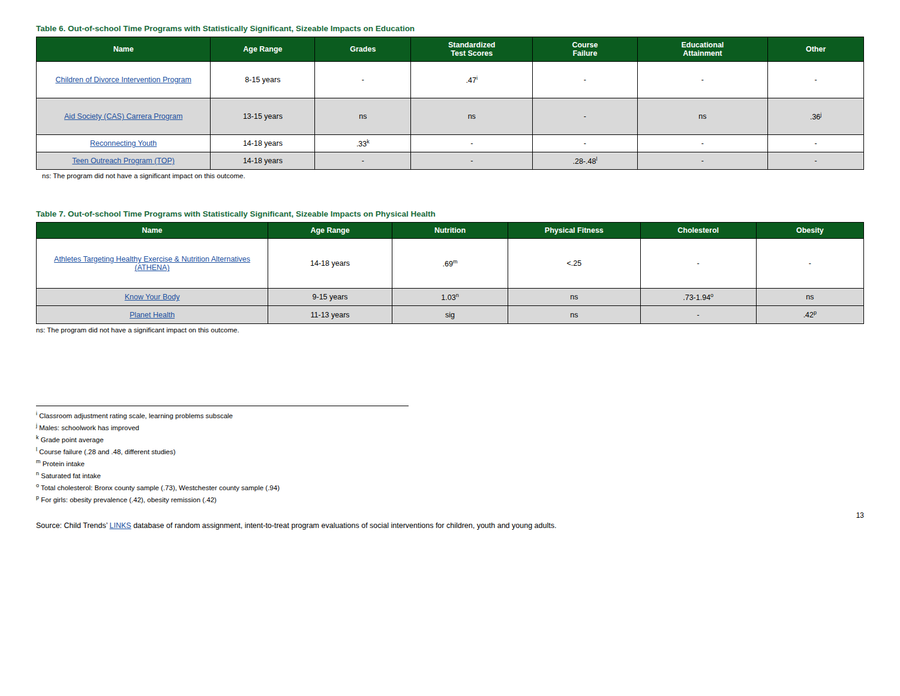Table 6. Out-of-school Time Programs with Statistically Significant, Sizeable Impacts on Education
| Name | Age Range | Grades | Standardized Test Scores | Course Failure | Educational Attainment | Other |
| --- | --- | --- | --- | --- | --- | --- |
| Children of Divorce Intervention Program | 8-15 years | - | .47 i | - | - | - |
| Aid Society (CAS) Carrera Program | 13-15 years | ns | ns | - | ns | .36 j |
| Reconnecting Youth | 14-18 years | .33 k | - | - | - | - |
| Teen Outreach Program (TOP) | 14-18 years | - | - | .28-.48 l | - | - |
ns: The program did not have a significant impact on this outcome.
Table 7. Out-of-school Time Programs with Statistically Significant, Sizeable Impacts on Physical Health
| Name | Age Range | Nutrition | Physical Fitness | Cholesterol | Obesity |
| --- | --- | --- | --- | --- | --- |
| Athletes Targeting Healthy Exercise & Nutrition Alternatives (ATHENA) | 14-18 years | .69 m | <.25 | - | - |
| Know Your Body | 9-15 years | 1.03 n | ns | .73-1.94 o | ns |
| Planet Health | 11-13 years | sig | ns | - | .42 p |
ns: The program did not have a significant impact on this outcome.
i Classroom adjustment rating scale, learning problems subscale
j Males: schoolwork has improved
k Grade point average
l Course failure (.28 and .48, different studies)
m Protein intake
n Saturated fat intake
o Total cholesterol: Bronx county sample (.73), Westchester county sample (.94)
p For girls: obesity prevalence (.42), obesity remission (.42)
13
Source: Child Trends’ LINKS database of random assignment, intent-to-treat program evaluations of social interventions for children, youth and young adults.